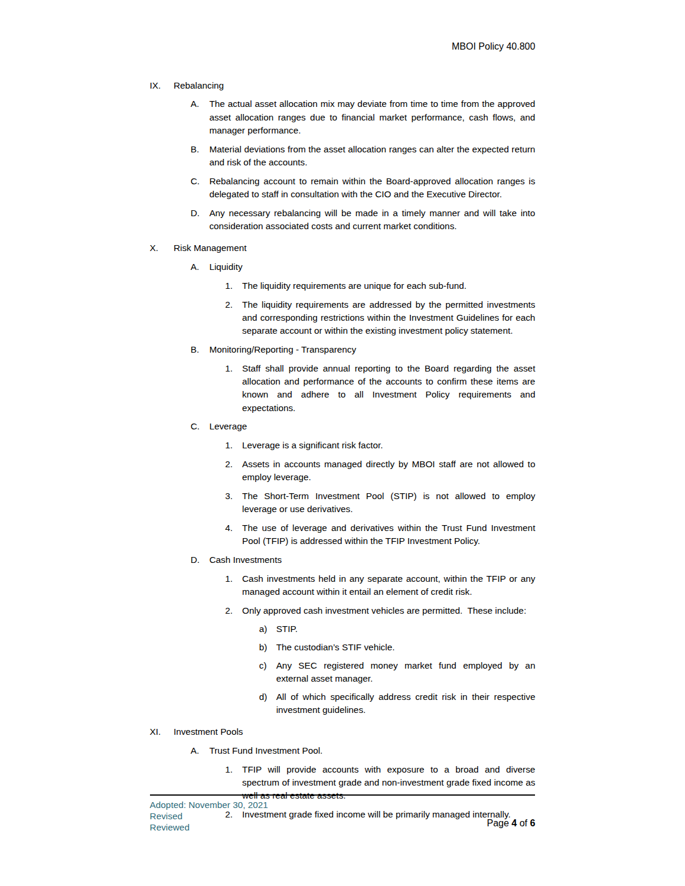MBOI Policy 40.800
IX.
Rebalancing
A.
The actual asset allocation mix may deviate from time to time from the approved asset allocation ranges due to financial market performance, cash flows, and manager performance.
B.
Material deviations from the asset allocation ranges can alter the expected return and risk of the accounts.
C.
Rebalancing account to remain within the Board-approved allocation ranges is delegated to staff in consultation with the CIO and the Executive Director.
D.
Any necessary rebalancing will be made in a timely manner and will take into consideration associated costs and current market conditions.
X.
Risk Management
A.
Liquidity
1.
The liquidity requirements are unique for each sub-fund.
2.
The liquidity requirements are addressed by the permitted investments and corresponding restrictions within the Investment Guidelines for each separate account or within the existing investment policy statement.
B.
Monitoring/Reporting - Transparency
1.
Staff shall provide annual reporting to the Board regarding the asset allocation and performance of the accounts to confirm these items are known and adhere to all Investment Policy requirements and expectations.
C.
Leverage
1.
Leverage is a significant risk factor.
2.
Assets in accounts managed directly by MBOI staff are not allowed to employ leverage.
3.
The Short-Term Investment Pool (STIP) is not allowed to employ leverage or use derivatives.
4.
The use of leverage and derivatives within the Trust Fund Investment Pool (TFIP) is addressed within the TFIP Investment Policy.
D.
Cash Investments
1.
Cash investments held in any separate account, within the TFIP or any managed account within it entail an element of credit risk.
2.
Only approved cash investment vehicles are permitted. These include:
a)
STIP.
b)
The custodian’s STIF vehicle.
c)
Any SEC registered money market fund employed by an external asset manager.
d)
All of which specifically address credit risk in their respective investment guidelines.
XI.
Investment Pools
A.
Trust Fund Investment Pool.
1.
TFIP will provide accounts with exposure to a broad and diverse spectrum of investment grade and non-investment grade fixed income as well as real estate assets.
2.
Investment grade fixed income will be primarily managed internally.
Adopted: November 30, 2021
Revised
Reviewed
Page 4 of 6